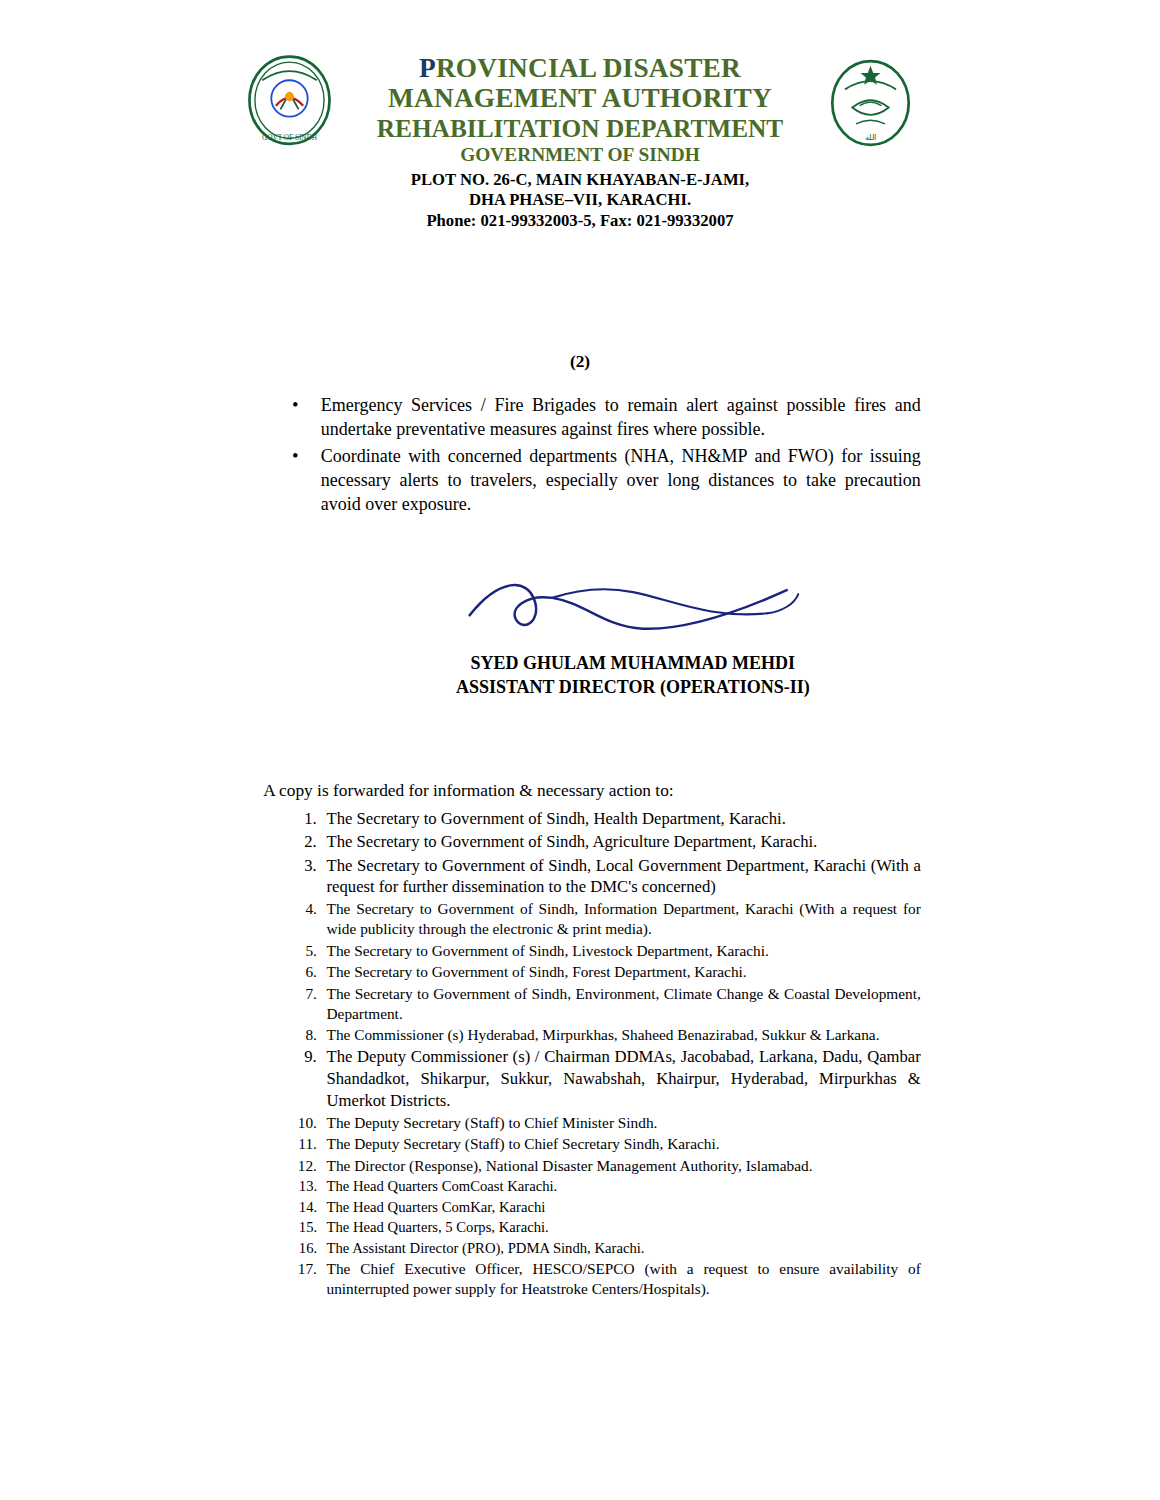PROVINCIAL DISASTER MANAGEMENT AUTHORITY
REHABILITATION DEPARTMENT
GOVERNMENT OF SINDH
PLOT NO. 26-C, MAIN KHAYABAN-E-JAMI,
DHA PHASE–VII, KARACHI.
Phone: 021-99332003-5, Fax: 021-99332007
(2)
Emergency Services / Fire Brigades to remain alert against possible fires and undertake preventative measures against fires where possible.
Coordinate with concerned departments (NHA, NH&MP and FWO) for issuing necessary alerts to travelers, especially over long distances to take precaution avoid over exposure.
SYED GHULAM MUHAMMAD MEHDI
ASSISTANT DIRECTOR (OPERATIONS-II)
A copy is forwarded for information & necessary action to:
The Secretary to Government of Sindh, Health Department, Karachi.
The Secretary to Government of Sindh, Agriculture Department, Karachi.
The Secretary to Government of Sindh, Local Government Department, Karachi (With a request for further dissemination to the DMC's concerned)
The Secretary to Government of Sindh, Information Department, Karachi (With a request for wide publicity through the electronic & print media).
The Secretary to Government of Sindh, Livestock Department, Karachi.
The Secretary to Government of Sindh, Forest Department, Karachi.
The Secretary to Government of Sindh, Environment, Climate Change & Coastal Development, Department.
The Commissioner (s) Hyderabad, Mirpurkhas, Shaheed Benazirabad, Sukkur & Larkana.
The Deputy Commissioner (s) / Chairman DDMAs, Jacobabad, Larkana, Dadu, Qambar Shandadkot, Shikarpur, Sukkur, Nawabshah, Khairpur, Hyderabad, Mirpurkhas & Umerkot Districts.
The Deputy Secretary (Staff) to Chief Minister Sindh.
The Deputy Secretary (Staff) to Chief Secretary Sindh, Karachi.
The Director (Response), National Disaster Management Authority, Islamabad.
The Head Quarters ComCoast Karachi.
The Head Quarters ComKar, Karachi
The Head Quarters, 5 Corps, Karachi.
The Assistant Director (PRO), PDMA Sindh, Karachi.
The Chief Executive Officer, HESCO/SEPCO (with a request to ensure availability of uninterrupted power supply for Heatstroke Centers/Hospitals).